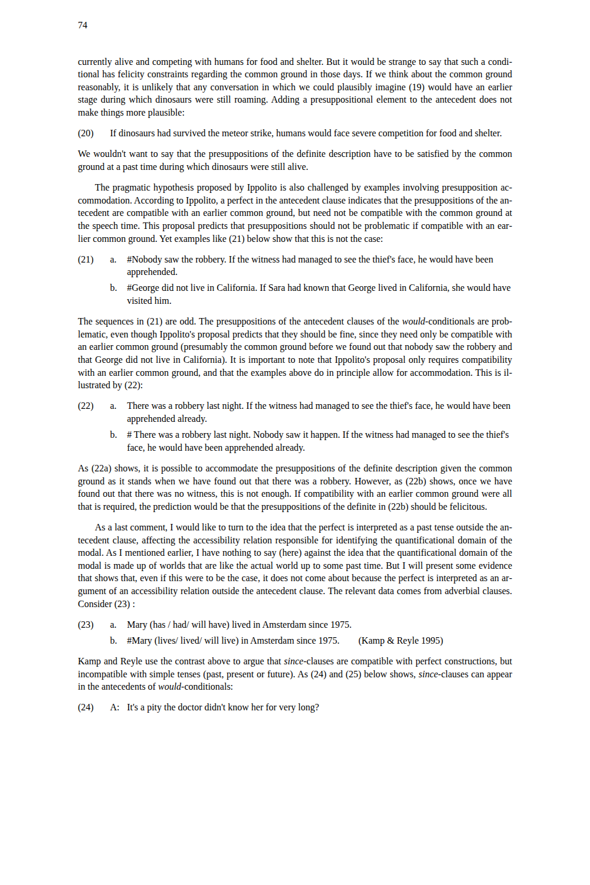74
currently alive and competing with humans for food and shelter. But it would be strange to say that such a conditional has felicity constraints regarding the common ground in those days. If we think about the common ground reasonably, it is unlikely that any conversation in which we could plausibly imagine (19) would have an earlier stage during which dinosaurs were still roaming. Adding a presuppositional element to the antecedent does not make things more plausible:
(20)
If dinosaurs had survived the meteor strike, humans would face severe competition for food and shelter.
We wouldn't want to say that the presuppositions of the definite description have to be satisfied by the common ground at a past time during which dinosaurs were still alive.
The pragmatic hypothesis proposed by Ippolito is also challenged by examples involving presupposition accommodation. According to Ippolito, a perfect in the antecedent clause indicates that the presuppositions of the antecedent are compatible with an earlier common ground, but need not be compatible with the common ground at the speech time. This proposal predicts that presuppositions should not be problematic if compatible with an earlier common ground. Yet examples like (21) below show that this is not the case:
(21)
a.
#Nobody saw the robbery. If the witness had managed to see the thief's face, he would have been apprehended.
b.
#George did not live in California. If Sara had known that George lived in California, she would have visited him.
The sequences in (21) are odd. The presuppositions of the antecedent clauses of the would-conditionals are problematic, even though Ippolito's proposal predicts that they should be fine, since they need only be compatible with an earlier common ground (presumably the common ground before we found out that nobody saw the robbery and that George did not live in California). It is important to note that Ippolito's proposal only requires compatibility with an earlier common ground, and that the examples above do in principle allow for accommodation. This is illustrated by (22):
(22)
a.
There was a robbery last night. If the witness had managed to see the thief's face, he would have been apprehended already.
b.
# There was a robbery last night. Nobody saw it happen. If the witness had managed to see the thief's face, he would have been apprehended already.
As (22a) shows, it is possible to accommodate the presuppositions of the definite description given the common ground as it stands when we have found out that there was a robbery. However, as (22b) shows, once we have found out that there was no witness, this is not enough. If compatibility with an earlier common ground were all that is required, the prediction would be that the presuppositions of the definite in (22b) should be felicitous.
As a last comment, I would like to turn to the idea that the perfect is interpreted as a past tense outside the antecedent clause, affecting the accessibility relation responsible for identifying the quantificational domain of the modal. As I mentioned earlier, I have nothing to say (here) against the idea that the quantificational domain of the modal is made up of worlds that are like the actual world up to some past time. But I will present some evidence that shows that, even if this were to be the case, it does not come about because the perfect is interpreted as an argument of an accessibility relation outside the antecedent clause. The relevant data comes from adverbial clauses. Consider (23) :
(23)
a.
Mary (has / had/ will have) lived in Amsterdam since 1975.
b.
#Mary (lives/ lived/ will live) in Amsterdam since 1975. (Kamp & Reyle 1995)
Kamp and Reyle use the contrast above to argue that since-clauses are compatible with perfect constructions, but incompatible with simple tenses (past, present or future). As (24) and (25) below shows, since-clauses can appear in the antecedents of would-conditionals:
(24)
A:
It's a pity the doctor didn't know her for very long?